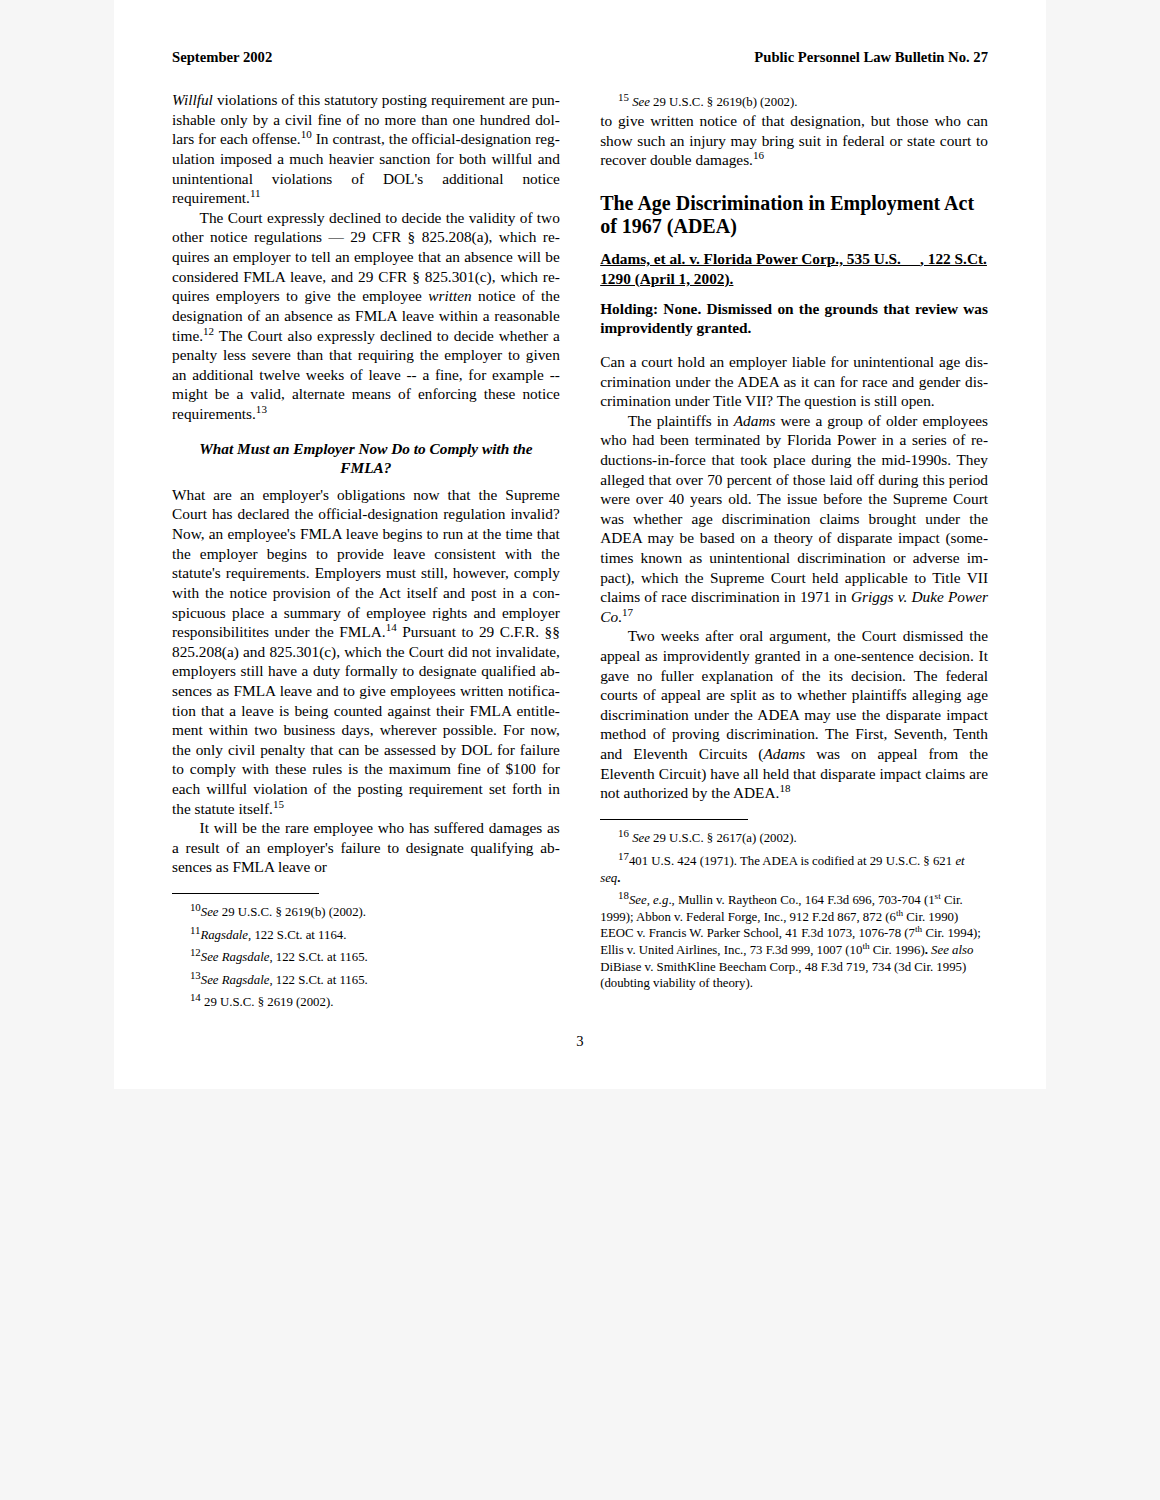September 2002 Public Personnel Law Bulletin No. 27
Willful violations of this statutory posting requirement are punishable only by a civil fine of no more than one hundred dollars for each offense.10 In contrast, the official-designation regulation imposed a much heavier sanction for both willful and unintentional violations of DOL's additional notice requirement.11
The Court expressly declined to decide the validity of two other notice regulations — 29 CFR § 825.208(a), which requires an employer to tell an employee that an absence will be considered FMLA leave, and 29 CFR § 825.301(c), which requires employers to give the employee written notice of the designation of an absence as FMLA leave within a reasonable time.12 The Court also expressly declined to decide whether a penalty less severe than that requiring the employer to given an additional twelve weeks of leave -- a fine, for example -- might be a valid, alternate means of enforcing these notice requirements.13
What Must an Employer Now Do to Comply with the FMLA?
What are an employer's obligations now that the Supreme Court has declared the official-designation regulation invalid? Now, an employee's FMLA leave begins to run at the time that the employer begins to provide leave consistent with the statute's requirements. Employers must still, however, comply with the notice provision of the Act itself and post in a conspicuous place a summary of employee rights and employer responsibilitites under the FMLA.14 Pursuant to 29 C.F.R. §§ 825.208(a) and 825.301(c), which the Court did not invalidate, employers still have a duty formally to designate qualified absences as FMLA leave and to give employees written notification that a leave is being counted against their FMLA entitlement within two business days, wherever possible. For now, the only civil penalty that can be assessed by DOL for failure to comply with these rules is the maximum fine of $100 for each willful violation of the posting requirement set forth in the statute itself.15
It will be the rare employee who has suffered damages as a result of an employer's failure to designate qualifying absences as FMLA leave or
10 See 29 U.S.C. § 2619(b) (2002).
11 Ragsdale, 122 S.Ct. at 1164.
12 See Ragsdale, 122 S.Ct. at 1165.
13 See Ragsdale, 122 S.Ct. at 1165.
14 29 U.S.C. § 2619 (2002).
15 See 29 U.S.C. § 2619(b) (2002).
to give written notice of that designation, but those who can show such an injury may bring suit in federal or state court to recover double damages.16
The Age Discrimination in Employment Act of 1967 (ADEA)
Adams, et al. v. Florida Power Corp., 535 U.S. __, 122 S.Ct. 1290 (April 1, 2002).
Holding: None. Dismissed on the grounds that review was improvidently granted.
Can a court hold an employer liable for unintentional age discrimination under the ADEA as it can for race and gender discrimination under Title VII? The question is still open.
The plaintiffs in Adams were a group of older employees who had been terminated by Florida Power in a series of reductions-in-force that took place during the mid-1990s. They alleged that over 70 percent of those laid off during this period were over 40 years old. The issue before the Supreme Court was whether age discrimination claims brought under the ADEA may be based on a theory of disparate impact (sometimes known as unintentional discrimination or adverse impact), which the Supreme Court held applicable to Title VII claims of race discrimination in 1971 in Griggs v. Duke Power Co.17
Two weeks after oral argument, the Court dismissed the appeal as improvidently granted in a one-sentence decision. It gave no fuller explanation of the its decision. The federal courts of appeal are split as to whether plaintiffs alleging age discrimination under the ADEA may use the disparate impact method of proving discrimination. The First, Seventh, Tenth and Eleventh Circuits (Adams was on appeal from the Eleventh Circuit) have all held that disparate impact claims are not authorized by the ADEA.18
16 See 29 U.S.C. § 2617(a) (2002).
17401 U.S. 424 (1971). The ADEA is codified at 29 U.S.C. § 621 et seq.
18 See, e.g., Mullin v. Raytheon Co., 164 F.3d 696, 703-704 (1st Cir. 1999); Abbon v. Federal Forge, Inc., 912 F.2d 867, 872 (6th Cir. 1990) EEOC v. Francis W. Parker School, 41 F.3d 1073, 1076-78 (7th Cir. 1994); Ellis v. United Airlines, Inc., 73 F.3d 999, 1007 (10th Cir. 1996). See also DiBiase v. SmithKline Beecham Corp., 48 F.3d 719, 734 (3d Cir. 1995) (doubting viability of theory).
3